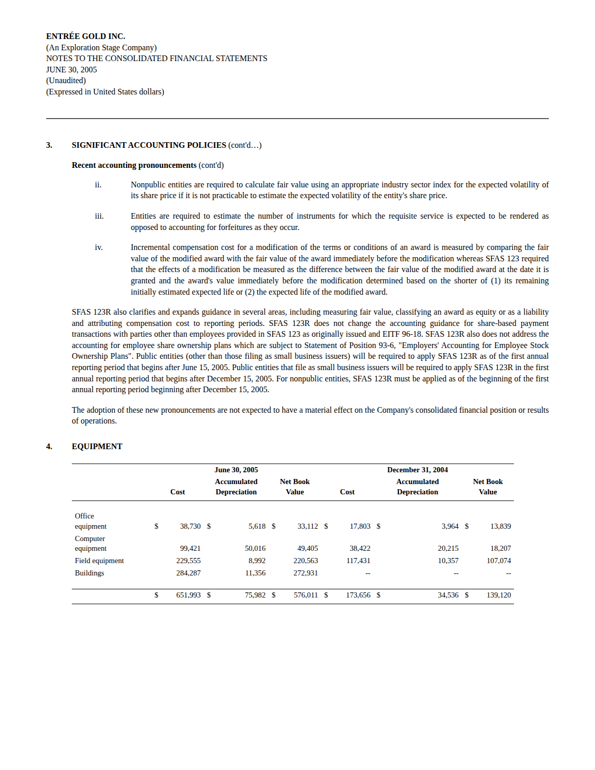ENTRÉE GOLD INC.
(An Exploration Stage Company)
NOTES TO THE CONSOLIDATED FINANCIAL STATEMENTS
JUNE 30, 2005
(Unaudited)
(Expressed in United States dollars)
3.
SIGNIFICANT ACCOUNTING POLICIES (cont'd…)
Recent accounting pronouncements (cont'd)
ii.
Nonpublic entities are required to calculate fair value using an appropriate industry sector index for the expected volatility of its share price if it is not practicable to estimate the expected volatility of the entity's share price.
iii.
Entities are required to estimate the number of instruments for which the requisite service is expected to be rendered as opposed to accounting for forfeitures as they occur.
iv.
Incremental compensation cost for a modification of the terms or conditions of an award is measured by comparing the fair value of the modified award with the fair value of the award immediately before the modification whereas SFAS 123 required that the effects of a modification be measured as the difference between the fair value of the modified award at the date it is granted and the award's value immediately before the modification determined based on the shorter of (1) its remaining initially estimated expected life or (2) the expected life of the modified award.
SFAS 123R also clarifies and expands guidance in several areas, including measuring fair value, classifying an award as equity or as a liability and attributing compensation cost to reporting periods. SFAS 123R does not change the accounting guidance for share-based payment transactions with parties other than employees provided in SFAS 123 as originally issued and EITF 96-18. SFAS 123R also does not address the accounting for employee share ownership plans which are subject to Statement of Position 93-6, "Employers' Accounting for Employee Stock Ownership Plans". Public entities (other than those filing as small business issuers) will be required to apply SFAS 123R as of the first annual reporting period that begins after June 15, 2005. Public entities that file as small business issuers will be required to apply SFAS 123R in the first annual reporting period that begins after December 15, 2005. For nonpublic entities, SFAS 123R must be applied as of the beginning of the first annual reporting period beginning after December 15, 2005.
The adoption of these new pronouncements are not expected to have a material effect on the Company's consolidated financial position or results of operations.
4.
EQUIPMENT
| | | June 30, 2005 | | | December 31, 2004 | |
| | Cost | Accumulated Depreciation | Net Book Value | Cost | Accumulated Depreciation | Net Book Value |
| Office equipment | $ | 38,730 | $ | 5,618 | $ | 33,112 | $ | 17,803 | $ | 3,964 | $ | 13,839 |
| Computer equipment | | 99,421 | | 50,016 | | 49,405 | | 38,422 | | 20,215 | | 18,207 |
| Field equipment | | 229,555 | | 8,992 | | 220,563 | | 117,431 | | 10,357 | | 107,074 |
| Buildings | | 284,287 | | 11,356 | | 272,931 | | -- | | -- | | -- |
| | $ | 651,993 | $ | 75,982 | $ | 576,011 | $ | 173,656 | $ | 34,536 | $ | 139,120 |